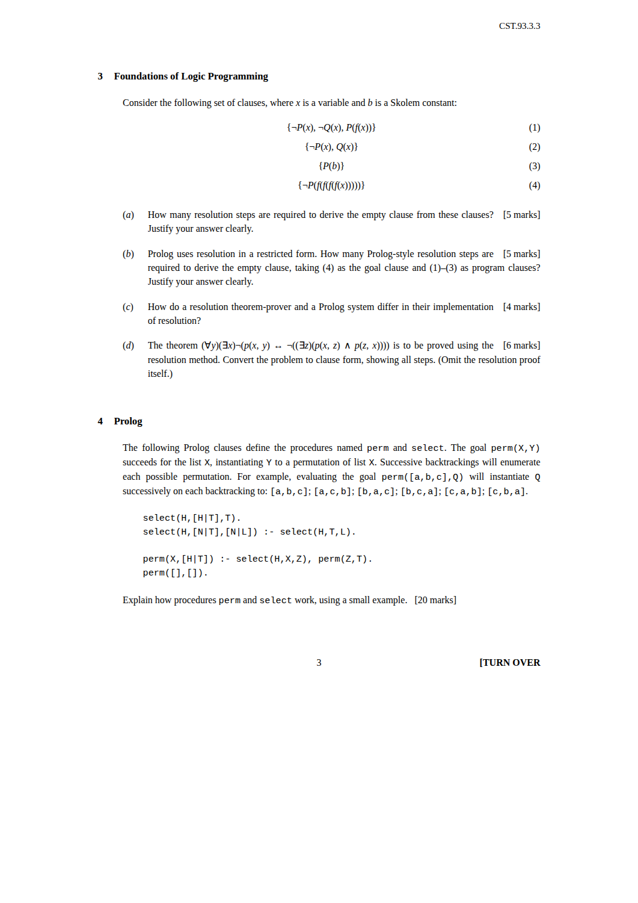CST.93.3.3
3 Foundations of Logic Programming
Consider the following set of clauses, where x is a variable and b is a Skolem constant:
{¬P(x), ¬Q(x), P(f(x))} (1)
{¬P(x), Q(x)} (2)
{P(b)} (3)
{¬P(f(f(f(f(x)))))} (4)
(a)
[5 marks] How many resolution steps are required to derive the empty clause from these clauses? Justify your answer clearly.
(b)
[5 marks] Prolog uses resolution in a restricted form. How many Prolog-style resolution steps are required to derive the empty clause, taking (4) as the goal clause and (1)–(3) as program clauses? Justify your answer clearly.
(c)
[4 marks] How do a resolution theorem-prover and a Prolog system differ in their implementation of resolution?
(d)
[6 marks] The theorem (∀y)(∃x)¬(p(x, y) ↔ ¬((∃z)(p(x, z) ∧ p(z, x)))) is to be proved using the resolution method. Convert the problem to clause form, showing all steps. (Omit the resolution proof itself.)
4 Prolog
The following Prolog clauses define the procedures named perm and select. The goal perm(X,Y) succeeds for the list X, instantiating Y to a permutation of list X. Successive backtrackings will enumerate each possible permutation. For example, evaluating the goal perm([a,b,c],Q) will instantiate Q successively on each backtracking to: [a,b,c]; [a,c,b]; [b,a,c]; [b,c,a]; [c,a,b]; [c,b,a].
select(H,[H|T],T).
select(H,[N|T],[N|L]) :- select(H,T,L).

perm(X,[H|T]) :- select(H,X,Z), perm(Z,T).
perm([],[]).
Explain how procedures perm and select work, using a small example. [20 marks]
3 [TURN OVER